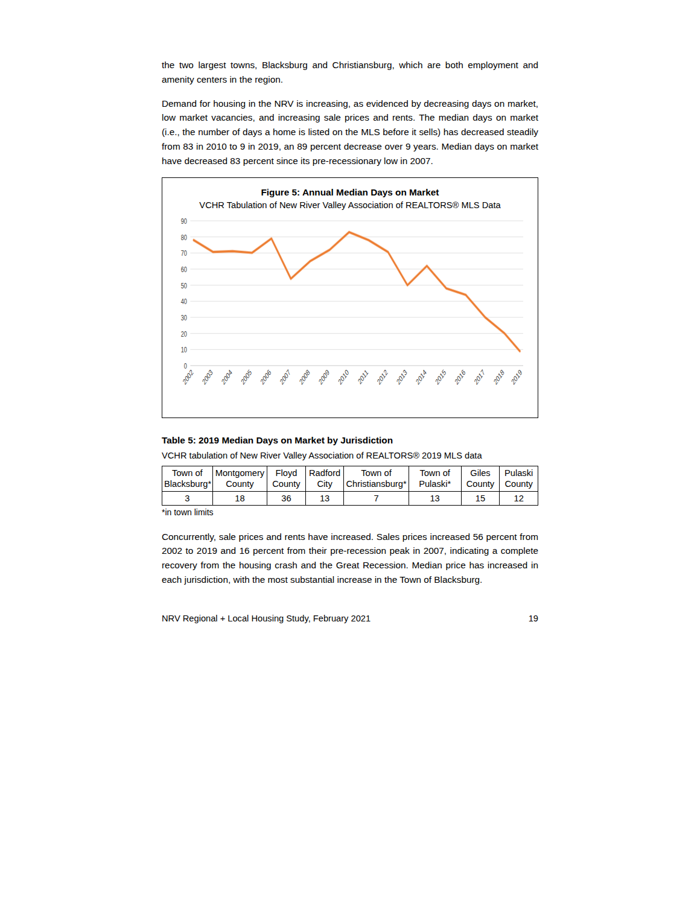the two largest towns, Blacksburg and Christiansburg, which are both employment and amenity centers in the region.
Demand for housing in the NRV is increasing, as evidenced by decreasing days on market, low market vacancies, and increasing sale prices and rents. The median days on market (i.e., the number of days a home is listed on the MLS before it sells) has decreased steadily from 83 in 2010 to 9 in 2019, an 89 percent decrease over 9 years. Median days on market have decreased 83 percent since its pre-recessionary low in 2007.
Figure 5: Annual Median Days on Market
VCHR Tabulation of New River Valley Association of REALTORS® MLS Data
90 80 70 60 50 40 30 20 10 0 2002 2003 2004 2005 2006 2007 2008 2009 2010 2011 2012 2013 2014 2015 2016 2017 2018 2019
Table 5: 2019 Median Days on Market by Jurisdiction
VCHR tabulation of New River Valley Association of REALTORS® 2019 MLS data
| Town of Blacksburg* | Montgomery County | Floyd County | Radford City | Town of Christiansburg* | Town of Pulaski* | Giles County | Pulaski County |
| --- | --- | --- | --- | --- | --- | --- | --- |
| 3 | 18 | 36 | 13 | 7 | 13 | 15 | 12 |
*in town limits
Concurrently, sale prices and rents have increased. Sales prices increased 56 percent from 2002 to 2019 and 16 percent from their pre-recession peak in 2007, indicating a complete recovery from the housing crash and the Great Recession. Median price has increased in each jurisdiction, with the most substantial increase in the Town of Blacksburg.
NRV Regional + Local Housing Study, February 2021 19